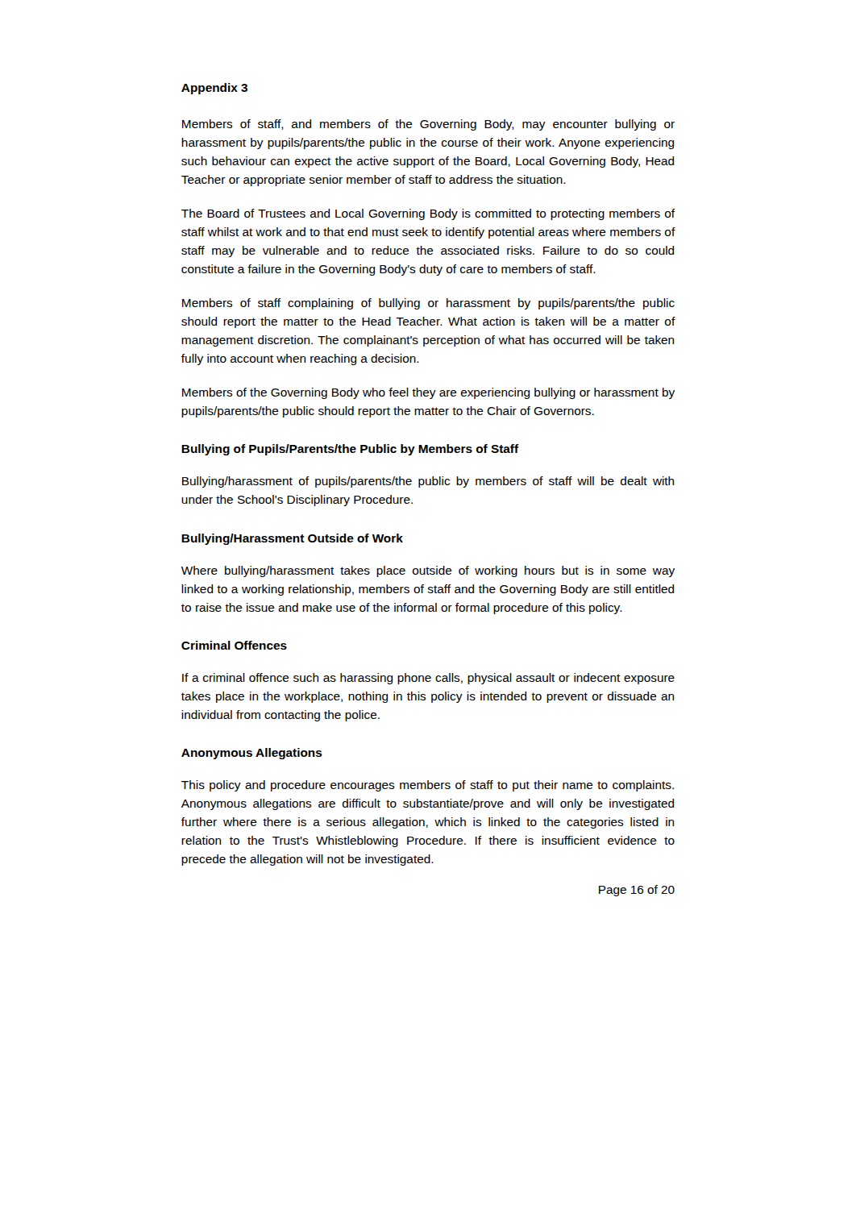Appendix 3
Members of staff, and members of the Governing Body, may encounter bullying or harassment by pupils/parents/the public in the course of their work. Anyone experiencing such behaviour can expect the active support of the Board, Local Governing Body, Head Teacher or appropriate senior member of staff to address the situation.
The Board of Trustees and Local Governing Body is committed to protecting members of staff whilst at work and to that end must seek to identify potential areas where members of staff may be vulnerable and to reduce the associated risks. Failure to do so could constitute a failure in the Governing Body's duty of care to members of staff.
Members of staff complaining of bullying or harassment by pupils/parents/the public should report the matter to the Head Teacher. What action is taken will be a matter of management discretion. The complainant's perception of what has occurred will be taken fully into account when reaching a decision.
Members of the Governing Body who feel they are experiencing bullying or harassment by pupils/parents/the public should report the matter to the Chair of Governors.
Bullying of Pupils/Parents/the Public by Members of Staff
Bullying/harassment of pupils/parents/the public by members of staff will be dealt with under the School's Disciplinary Procedure.
Bullying/Harassment Outside of Work
Where bullying/harassment takes place outside of working hours but is in some way linked to a working relationship, members of staff and the Governing Body are still entitled to raise the issue and make use of the informal or formal procedure of this policy.
Criminal Offences
If a criminal offence such as harassing phone calls, physical assault or indecent exposure takes place in the workplace, nothing in this policy is intended to prevent or dissuade an individual from contacting the police.
Anonymous Allegations
This policy and procedure encourages members of staff to put their name to complaints. Anonymous allegations are difficult to substantiate/prove and will only be investigated further where there is a serious allegation, which is linked to the categories listed in relation to the Trust's Whistleblowing Procedure. If there is insufficient evidence to precede the allegation will not be investigated.
Page 16 of 20